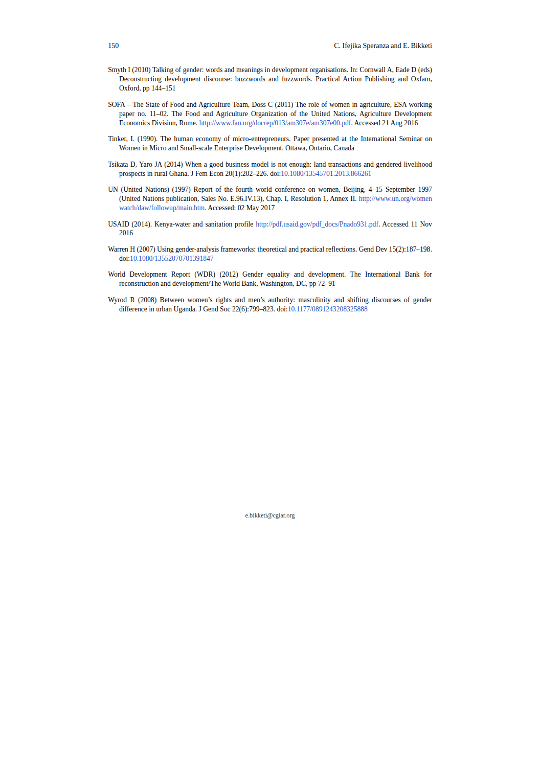150 C. Ifejika Speranza and E. Bikketi
Smyth I (2010) Talking of gender: words and meanings in development organisations. In: Cornwall A, Eade D (eds) Deconstructing development discourse: buzzwords and fuzzwords. Practical Action Publishing and Oxfam, Oxford, pp 144–151
SOFA – The State of Food and Agriculture Team, Doss C (2011) The role of women in agriculture, ESA working paper no. 11–02. The Food and Agriculture Organization of the United Nations, Agriculture Development Economics Division, Rome. http://www.fao.org/docrep/013/am307e/am307e00.pdf. Accessed 21 Aug 2016
Tinker, I. (1990). The human economy of micro-entrepreneurs. Paper presented at the International Seminar on Women in Micro and Small-scale Enterprise Development. Ottawa, Ontario, Canada
Tsikata D, Yaro JA (2014) When a good business model is not enough: land transactions and gendered livelihood prospects in rural Ghana. J Fem Econ 20(1):202–226. doi:10.1080/13545701.2013.866261
UN (United Nations) (1997) Report of the fourth world conference on women, Beijing, 4–15 September 1997 (United Nations publication, Sales No. E.96.IV.13), Chap. I, Resolution 1, Annex II. http://www.un.org/womenwatch/daw/followup/main.htm. Accessed: 02 May 2017
USAID (2014). Kenya-water and sanitation profile http://pdf.usaid.gov/pdf_docs/Pnado931.pdf. Accessed 11 Nov 2016
Warren H (2007) Using gender-analysis frameworks: theoretical and practical reflections. Gend Dev 15(2):187–198. doi:10.1080/13552070701391847
World Development Report (WDR) (2012) Gender equality and development. The International Bank for reconstruction and development/The World Bank, Washington, DC, pp 72–91
Wyrod R (2008) Between women’s rights and men’s authority: masculinity and shifting discourses of gender difference in urban Uganda. J Gend Soc 22(6):799–823. doi:10.1177/0891243208325888
e.bikketi@cgiar.org